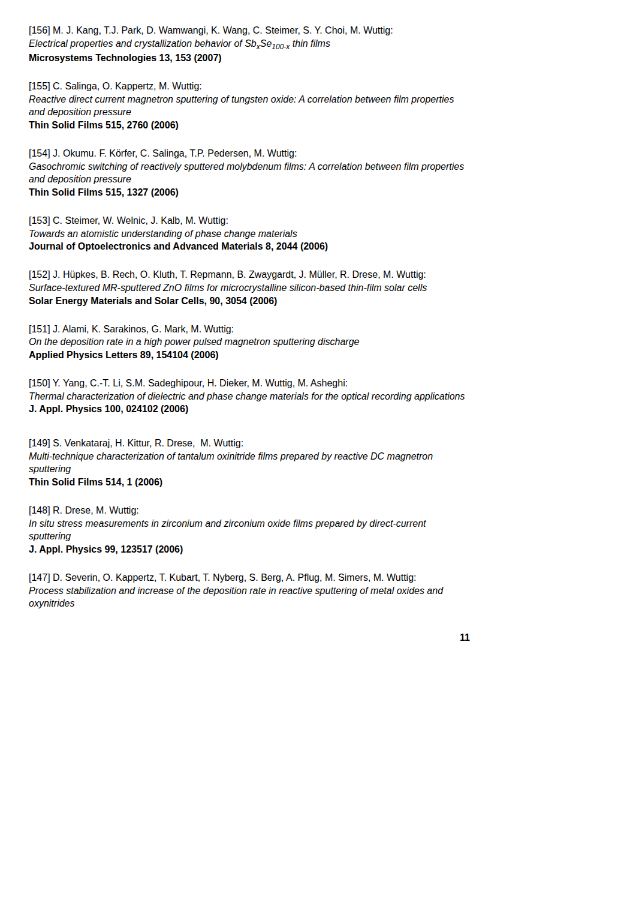[156] M. J. Kang, T.J. Park, D. Wamwangi, K. Wang, C. Steimer, S. Y. Choi, M. Wuttig:
Electrical properties and crystallization behavior of SbxSe100-x thin films
Microsystems Technologies 13, 153 (2007)
[155] C. Salinga, O. Kappertz, M. Wuttig:
Reactive direct current magnetron sputtering of tungsten oxide: A correlation between film properties and deposition pressure
Thin Solid Films 515, 2760 (2006)
[154] J. Okumu. F. Körfer, C. Salinga, T.P. Pedersen, M. Wuttig:
Gasochromic switching of reactively sputtered molybdenum films: A correlation between film properties and deposition pressure
Thin Solid Films 515, 1327 (2006)
[153] C. Steimer, W. Welnic, J. Kalb, M. Wuttig:
Towards an atomistic understanding of phase change materials
Journal of Optoelectronics and Advanced Materials 8, 2044 (2006)
[152] J. Hüpkes, B. Rech, O. Kluth, T. Repmann, B. Zwaygardt, J. Müller, R. Drese, M. Wuttig:
Surface-textured MR-sputtered ZnO films for microcrystalline silicon-based thin-film solar cells
Solar Energy Materials and Solar Cells, 90, 3054 (2006)
[151] J. Alami, K. Sarakinos, G. Mark, M. Wuttig:
On the deposition rate in a high power pulsed magnetron sputtering discharge
Applied Physics Letters 89, 154104 (2006)
[150] Y. Yang, C.-T. Li, S.M. Sadeghipour, H. Dieker, M. Wuttig, M. Asheghi:
Thermal characterization of dielectric and phase change materials for the optical recording applications
J. Appl. Physics 100, 024102 (2006)
[149] S. Venkataraj, H. Kittur, R. Drese, M. Wuttig:
Multi-technique characterization of tantalum oxinitride films prepared by reactive DC magnetron sputtering
Thin Solid Films 514, 1 (2006)
[148] R. Drese, M. Wuttig:
In situ stress measurements in zirconium and zirconium oxide films prepared by direct-current sputtering
J. Appl. Physics 99, 123517 (2006)
[147] D. Severin, O. Kappertz, T. Kubart, T. Nyberg, S. Berg, A. Pflug, M. Simers, M. Wuttig:
Process stabilization and increase of the deposition rate in reactive sputtering of metal oxides and oxynitrides
11